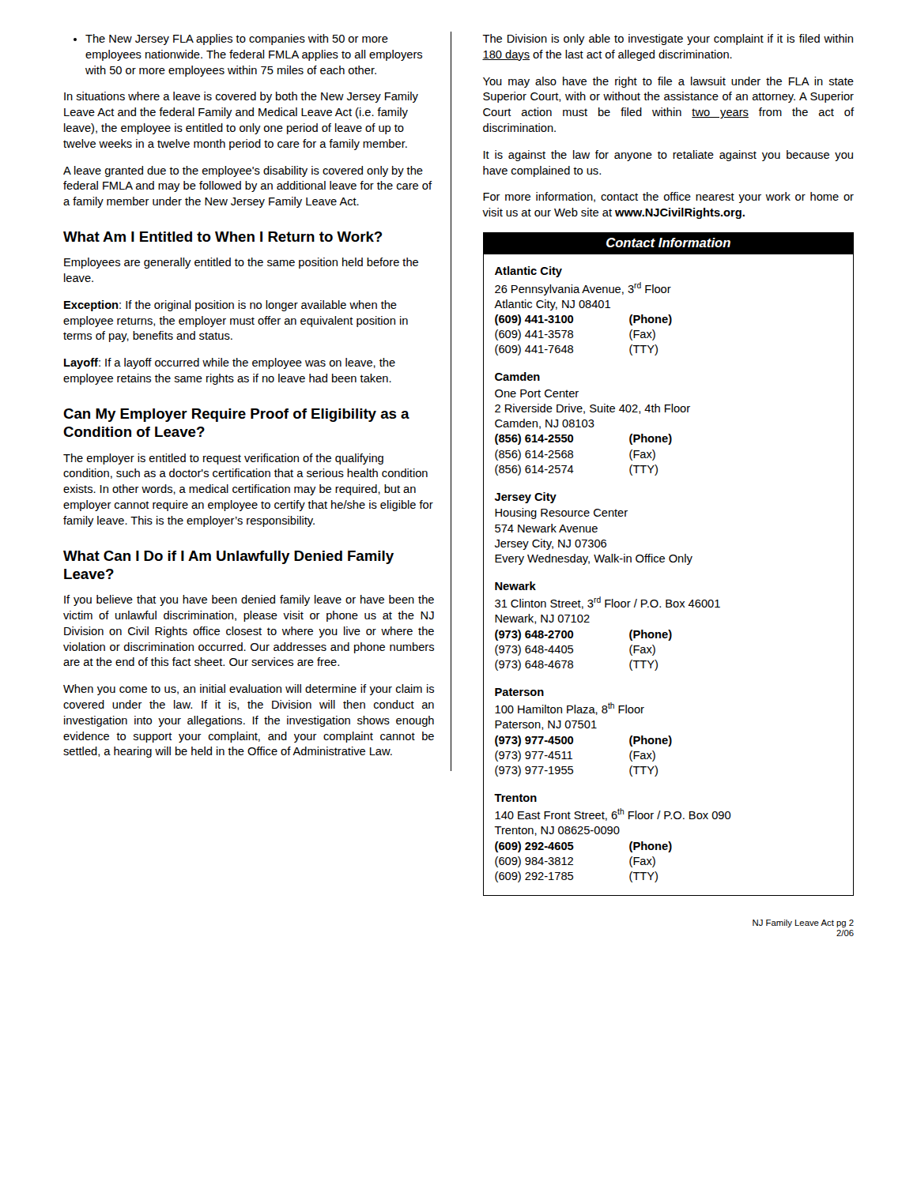The New Jersey FLA applies to companies with 50 or more employees nationwide. The federal FMLA applies to all employers with 50 or more employees within 75 miles of each other.
In situations where a leave is covered by both the New Jersey Family Leave Act and the federal Family and Medical Leave Act (i.e. family leave), the employee is entitled to only one period of leave of up to twelve weeks in a twelve month period to care for a family member.
A leave granted due to the employee's disability is covered only by the federal FMLA and may be followed by an additional leave for the care of a family member under the New Jersey Family Leave Act.
What Am I Entitled to When I Return to Work?
Employees are generally entitled to the same position held before the leave.
Exception: If the original position is no longer available when the employee returns, the employer must offer an equivalent position in terms of pay, benefits and status.
Layoff: If a layoff occurred while the employee was on leave, the employee retains the same rights as if no leave had been taken.
Can My Employer Require Proof of Eligibility as a Condition of Leave?
The employer is entitled to request verification of the qualifying condition, such as a doctor's certification that a serious health condition exists. In other words, a medical certification may be required, but an employer cannot require an employee to certify that he/she is eligible for family leave. This is the employer’s responsibility.
What Can I Do if I Am Unlawfully Denied Family Leave?
If you believe that you have been denied family leave or have been the victim of unlawful discrimination, please visit or phone us at the NJ Division on Civil Rights office closest to where you live or where the violation or discrimination occurred. Our addresses and phone numbers are at the end of this fact sheet. Our services are free.
When you come to us, an initial evaluation will determine if your claim is covered under the law. If it is, the Division will then conduct an investigation into your allegations. If the investigation shows enough evidence to support your complaint, and your complaint cannot be settled, a hearing will be held in the Office of Administrative Law.
The Division is only able to investigate your complaint if it is filed within 180 days of the last act of alleged discrimination.
You may also have the right to file a lawsuit under the FLA in state Superior Court, with or without the assistance of an attorney. A Superior Court action must be filed within two years from the act of discrimination.
It is against the law for anyone to retaliate against you because you have complained to us.
For more information, contact the office nearest your work or home or visit us at our Web site at www.NJCivilRights.org.
Contact Information
Atlantic City
26 Pennsylvania Avenue, 3rd Floor
Atlantic City, NJ 08401
(609) 441-3100(Phone)
(609) 441-3578(Fax)
(609) 441-7648(TTY)
Camden
One Port Center
2 Riverside Drive, Suite 402, 4th Floor
Camden, NJ 08103
(856) 614-2550(Phone)
(856) 614-2568(Fax)
(856) 614-2574(TTY)
Jersey City
Housing Resource Center
574 Newark Avenue
Jersey City, NJ 07306
Every Wednesday, Walk-in Office Only
Newark
31 Clinton Street, 3rd Floor / P.O. Box 46001
Newark, NJ 07102
(973) 648-2700(Phone)
(973) 648-4405(Fax)
(973) 648-4678(TTY)
Paterson
100 Hamilton Plaza, 8th Floor
Paterson, NJ 07501
(973) 977-4500(Phone)
(973) 977-4511(Fax)
(973) 977-1955(TTY)
Trenton
140 East Front Street, 6th Floor / P.O. Box 090
Trenton, NJ 08625-0090
(609) 292-4605(Phone)
(609) 984-3812(Fax)
(609) 292-1785(TTY)
NJ Family Leave Act pg 2
2/06